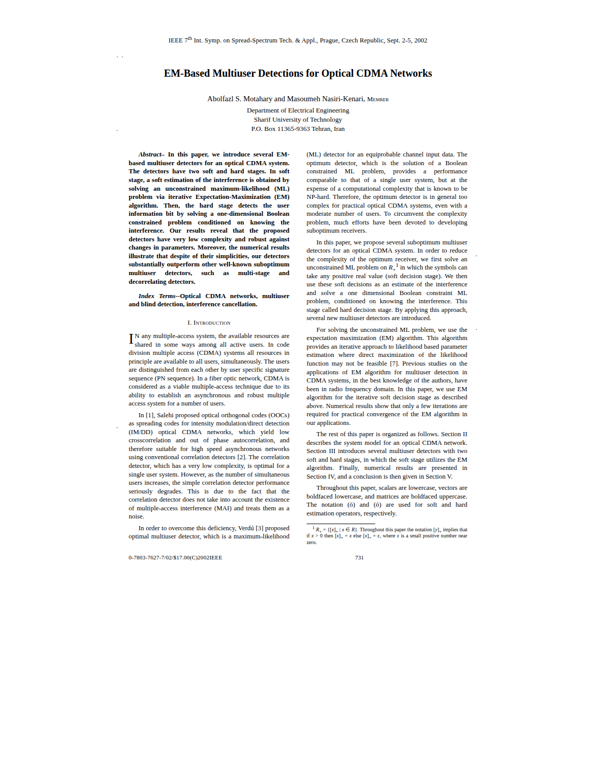. .
.
.
.
.
IEEE 7th Int. Symp. on Spread-Spectrum Tech. & Appl., Prague, Czech Republic, Sept. 2-5, 2002
EM-Based Multiuser Detections for Optical CDMA Networks
Abolfazl S. Motahary and Masoumeh Nasiri-Kenari, Member
Department of Electrical Engineering
Sharif University of Technology
P.O. Box 11365-9363 Tehran, Iran
Abstract– In this paper, we introduce several EM-based multiuser detectors for an optical CDMA system. The detectors have two soft and hard stages. In soft stage, a soft estimation of the interference is obtained by solving an unconstrained maximum-likelihood (ML) problem via iterative Expectation-Maximization (EM) algorithm. Then, the hard stage detects the user information bit by solving a one-dimensional Boolean constrained problem conditioned on knowing the interference. Our results reveal that the proposed detectors have very low complexity and robust against changes in parameters. Moreover, the numerical results illustrate that despite of their simplicities, our detectors substantially outperform other well-known suboptimum multiuser detectors, such as multi-stage and decorrelating detectors.
Index Terms--Optical CDMA networks, multiuser and blind detection, interference cancellation.
I. Introduction
IN any multiple-access system, the available resources are shared in some ways among all active users. In code division multiple access (CDMA) systems all resources in principle are available to all users, simultaneously. The users are distinguished from each other by user specific signature sequence (PN sequence). In a fiber optic network, CDMA is considered as a viable multiple-access technique due to its ability to establish an asynchronous and robust multiple access system for a number of users.
In [1], Salehi proposed optical orthogonal codes (OOCs) as spreading codes for intensity modulation/direct detection (IM/DD) optical CDMA networks, which yield low crosscorrelation and out of phase autocorrelation, and therefore suitable for high speed asynchronous networks using conventional correlation detectors [2]. The correlation detector, which has a very low complexity, is optimal for a single user system. However, as the number of simultaneous users increases, the simple correlation detector performance seriously degrades. This is due to the fact that the correlation detector does not take into account the existence of multiple-access interference (MAI) and treats them as a noise.
In order to overcome this deficiency, Verdú [3] proposed optimal multiuser detector, which is a maximum-likelihood (ML) detector for an equiprobable channel input data. The optimum detector, which is the solution of a Boolean constrained ML problem, provides a performance comparable to that of a single user system, but at the expense of a computational complexity that is known to be NP-hard. Therefore, the optimum detector is in general too complex for practical optical CDMA systems, even with a moderate number of users. To circumvent the complexity problem, much efforts have been devoted to developing suboptimum receivers.
In this paper, we propose several suboptimum multiuser detectors for an optical CDMA system. In order to reduce the complexity of the optimum receiver, we first solve an unconstrained ML problem on R+1 in which the symbols can take any positive real value (soft decision stage). We then use these soft decisions as an estimate of the interference and solve a one dimensional Boolean constraint ML problem, conditioned on knowing the interference. This stage called hard decision stage. By applying this approach, several new multiuser detectors are introduced.
For solving the unconstrained ML problem, we use the expectation maximization (EM) algorithm. This algorithm provides an iterative approach to likelihood based parameter estimation where direct maximization of the likelihood function may not be feasible [7]. Previous studies on the applications of EM algorithm for multiuser detection in CDMA systems, in the best knowledge of the authors, have been in radio frequency domain. In this paper, we use EM algorithm for the iterative soft decision stage as described above. Numerical results show that only a few iterations are required for practical convergence of the EM algorithm in our applications.
The rest of this paper is organized as follows. Section II describes the system model for an optical CDMA network. Section III introduces several multiuser detectors with two soft and hard stages, in which the soft stage utilizes the EM algorithm. Finally, numerical results are presented in Section IV, and a conclusion is then given in Section V.
Throughout this paper, scalars are lowercase, vectors are boldfaced lowercase, and matrices are boldfaced uppercase. The notation (ō) and (ō) are used for soft and hard estimation operators, respectively.
1 R+ = {[x]+ | x ∈ R}. Throughout this paper the notation [y]+ implies that if x > 0 then [x]+ = x else [x]+ = ε, where ε is a small positive number near zero.
0-7803-7627-7/02/$17.00(C)2002IEEE
731